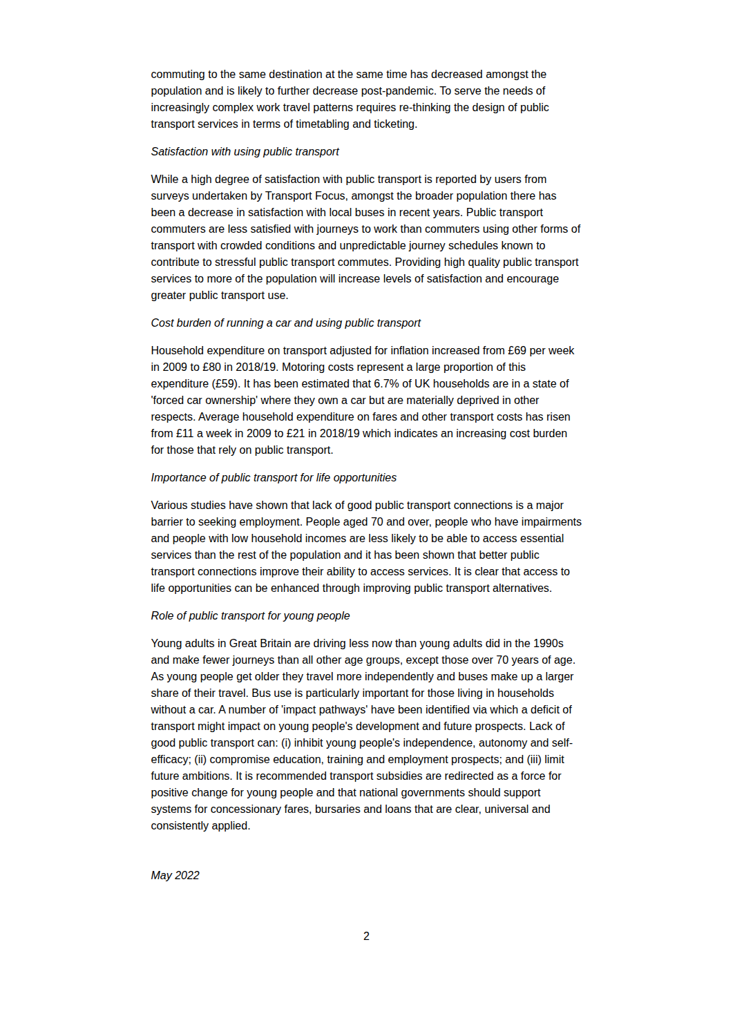commuting to the same destination at the same time has decreased amongst the population and is likely to further decrease post-pandemic. To serve the needs of increasingly complex work travel patterns requires re-thinking the design of public transport services in terms of timetabling and ticketing.
Satisfaction with using public transport
While a high degree of satisfaction with public transport is reported by users from surveys undertaken by Transport Focus, amongst the broader population there has been a decrease in satisfaction with local buses in recent years. Public transport commuters are less satisfied with journeys to work than commuters using other forms of transport with crowded conditions and unpredictable journey schedules known to contribute to stressful public transport commutes. Providing high quality public transport services to more of the population will increase levels of satisfaction and encourage greater public transport use.
Cost burden of running a car and using public transport
Household expenditure on transport adjusted for inflation increased from £69 per week in 2009 to £80 in 2018/19. Motoring costs represent a large proportion of this expenditure (£59). It has been estimated that 6.7% of UK households are in a state of 'forced car ownership' where they own a car but are materially deprived in other respects. Average household expenditure on fares and other transport costs has risen from £11 a week in 2009 to £21 in 2018/19 which indicates an increasing cost burden for those that rely on public transport.
Importance of public transport for life opportunities
Various studies have shown that lack of good public transport connections is a major barrier to seeking employment. People aged 70 and over, people who have impairments and people with low household incomes are less likely to be able to access essential services than the rest of the population and it has been shown that better public transport connections improve their ability to access services. It is clear that access to life opportunities can be enhanced through improving public transport alternatives.
Role of public transport for young people
Young adults in Great Britain are driving less now than young adults did in the 1990s and make fewer journeys than all other age groups, except those over 70 years of age. As young people get older they travel more independently and buses make up a larger share of their travel. Bus use is particularly important for those living in households without a car. A number of 'impact pathways' have been identified via which a deficit of transport might impact on young people's development and future prospects. Lack of good public transport can: (i) inhibit young people's independence, autonomy and self-efficacy; (ii) compromise education, training and employment prospects; and (iii) limit future ambitions. It is recommended transport subsidies are redirected as a force for positive change for young people and that national governments should support systems for concessionary fares, bursaries and loans that are clear, universal and consistently applied.
May 2022
2